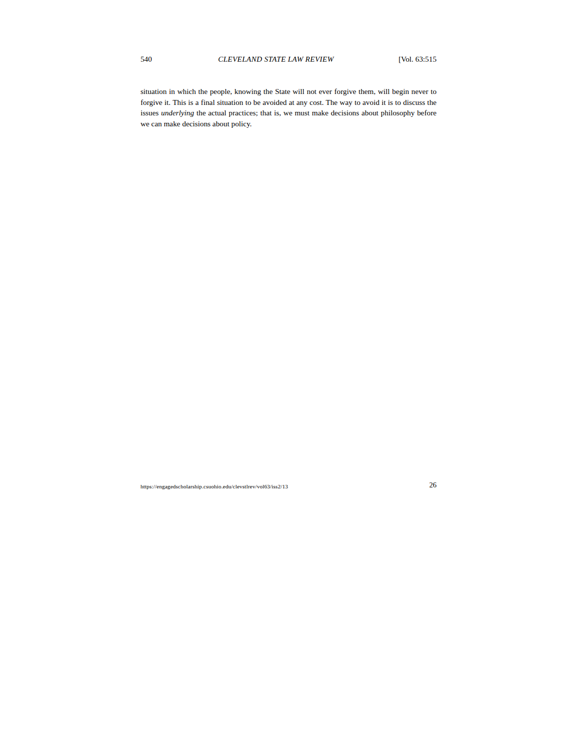540 CLEVELAND STATE LAW REVIEW [Vol. 63:515
situation in which the people, knowing the State will not ever forgive them, will begin never to forgive it. This is a final situation to be avoided at any cost. The way to avoid it is to discuss the issues underlying the actual practices; that is, we must make decisions about philosophy before we can make decisions about policy.
https://engagedscholarship.csuohio.edu/clevstlrev/vol63/iss2/13 26